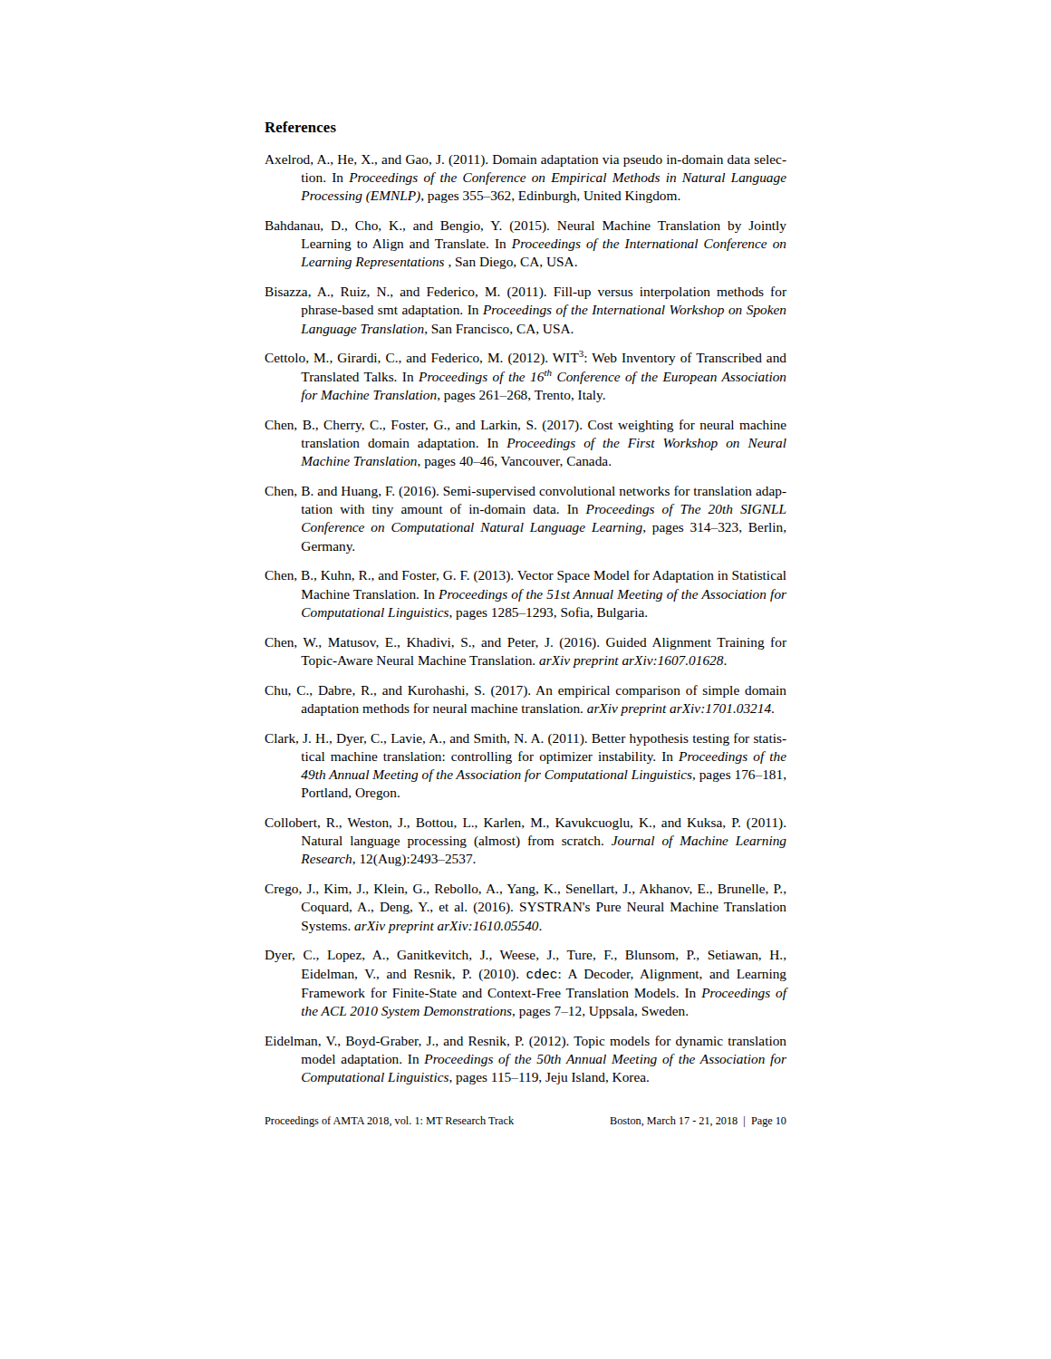References
Axelrod, A., He, X., and Gao, J. (2011). Domain adaptation via pseudo in-domain data selection. In Proceedings of the Conference on Empirical Methods in Natural Language Processing (EMNLP), pages 355–362, Edinburgh, United Kingdom.
Bahdanau, D., Cho, K., and Bengio, Y. (2015). Neural Machine Translation by Jointly Learning to Align and Translate. In Proceedings of the International Conference on Learning Representations , San Diego, CA, USA.
Bisazza, A., Ruiz, N., and Federico, M. (2011). Fill-up versus interpolation methods for phrase-based smt adaptation. In Proceedings of the International Workshop on Spoken Language Translation, San Francisco, CA, USA.
Cettolo, M., Girardi, C., and Federico, M. (2012). WIT3: Web Inventory of Transcribed and Translated Talks. In Proceedings of the 16th Conference of the European Association for Machine Translation, pages 261–268, Trento, Italy.
Chen, B., Cherry, C., Foster, G., and Larkin, S. (2017). Cost weighting for neural machine translation domain adaptation. In Proceedings of the First Workshop on Neural Machine Translation, pages 40–46, Vancouver, Canada.
Chen, B. and Huang, F. (2016). Semi-supervised convolutional networks for translation adaptation with tiny amount of in-domain data. In Proceedings of The 20th SIGNLL Conference on Computational Natural Language Learning, pages 314–323, Berlin, Germany.
Chen, B., Kuhn, R., and Foster, G. F. (2013). Vector Space Model for Adaptation in Statistical Machine Translation. In Proceedings of the 51st Annual Meeting of the Association for Computational Linguistics, pages 1285–1293, Sofia, Bulgaria.
Chen, W., Matusov, E., Khadivi, S., and Peter, J. (2016). Guided Alignment Training for Topic-Aware Neural Machine Translation. arXiv preprint arXiv:1607.01628.
Chu, C., Dabre, R., and Kurohashi, S. (2017). An empirical comparison of simple domain adaptation methods for neural machine translation. arXiv preprint arXiv:1701.03214.
Clark, J. H., Dyer, C., Lavie, A., and Smith, N. A. (2011). Better hypothesis testing for statistical machine translation: controlling for optimizer instability. In Proceedings of the 49th Annual Meeting of the Association for Computational Linguistics, pages 176–181, Portland, Oregon.
Collobert, R., Weston, J., Bottou, L., Karlen, M., Kavukcuoglu, K., and Kuksa, P. (2011). Natural language processing (almost) from scratch. Journal of Machine Learning Research, 12(Aug):2493–2537.
Crego, J., Kim, J., Klein, G., Rebollo, A., Yang, K., Senellart, J., Akhanov, E., Brunelle, P., Coquard, A., Deng, Y., et al. (2016). SYSTRAN's Pure Neural Machine Translation Systems. arXiv preprint arXiv:1610.05540.
Dyer, C., Lopez, A., Ganitkevitch, J., Weese, J., Ture, F., Blunsom, P., Setiawan, H., Eidelman, V., and Resnik, P. (2010). cdec: A Decoder, Alignment, and Learning Framework for Finite-State and Context-Free Translation Models. In Proceedings of the ACL 2010 System Demonstrations, pages 7–12, Uppsala, Sweden.
Eidelman, V., Boyd-Graber, J., and Resnik, P. (2012). Topic models for dynamic translation model adaptation. In Proceedings of the 50th Annual Meeting of the Association for Computational Linguistics, pages 115–119, Jeju Island, Korea.
Proceedings of AMTA 2018, vol. 1: MT Research Track Boston, March 17 - 21, 2018 | Page 10